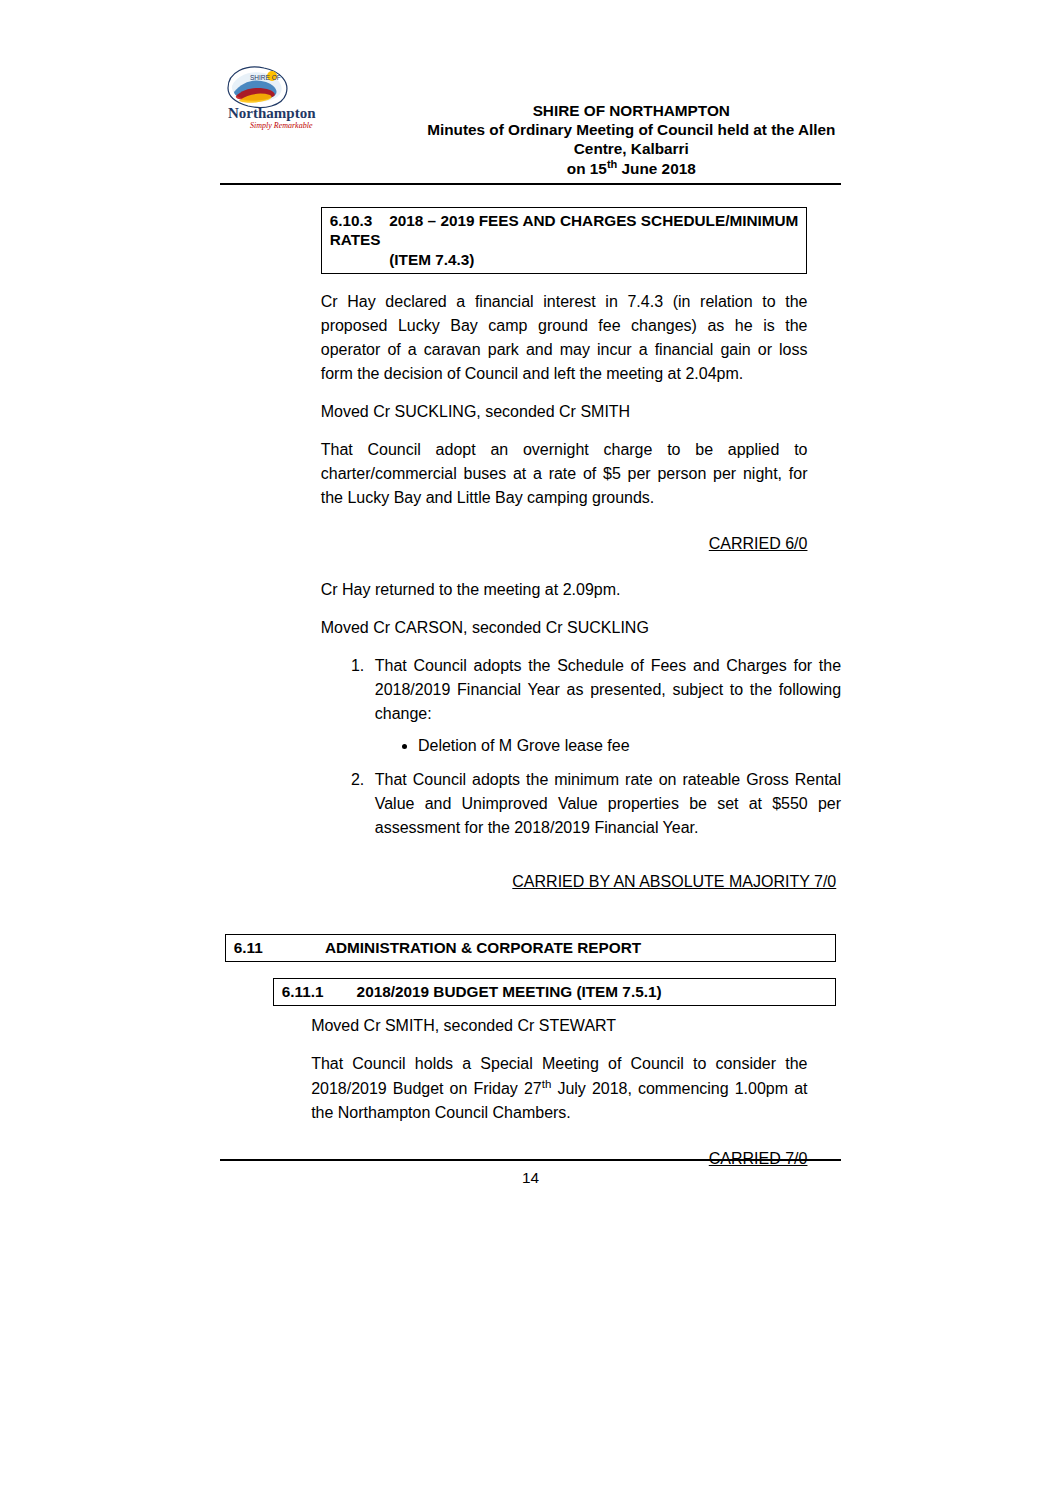Northampton Simply Remarkable SHIRE OF
SHIRE OF NORTHAMPTON
Minutes of Ordinary Meeting of Council held at the Allen Centre, Kalbarri
on 15th June 2018
6.10.32018 – 2019 FEES AND CHARGES SCHEDULE/MINIMUM RATES
(ITEM 7.4.3)
Cr Hay declared a financial interest in 7.4.3 (in relation to the proposed Lucky Bay camp ground fee changes) as he is the operator of a caravan park and may incur a financial gain or loss form the decision of Council and left the meeting at 2.04pm.
Moved Cr SUCKLING, seconded Cr SMITH
That Council adopt an overnight charge to be applied to charter/commercial buses at a rate of $5 per person per night, for the Lucky Bay and Little Bay camping grounds.
CARRIED 6/0
Cr Hay returned to the meeting at 2.09pm.
Moved Cr CARSON, seconded Cr SUCKLING
That Council adopts the Schedule of Fees and Charges for the 2018/2019 Financial Year as presented, subject to the following change:
Deletion of M Grove lease fee
That Council adopts the minimum rate on rateable Gross Rental Value and Unimproved Value properties be set at $550 per assessment for the 2018/2019 Financial Year.
CARRIED BY AN ABSOLUTE MAJORITY 7/0
6.11 ADMINISTRATION & CORPORATE REPORT
6.11.12018/2019 BUDGET MEETING (ITEM 7.5.1)
Moved Cr SMITH, seconded Cr STEWART
That Council holds a Special Meeting of Council to consider the 2018/2019 Budget on Friday 27th July 2018, commencing 1.00pm at the Northampton Council Chambers.
CARRIED 7/0
14